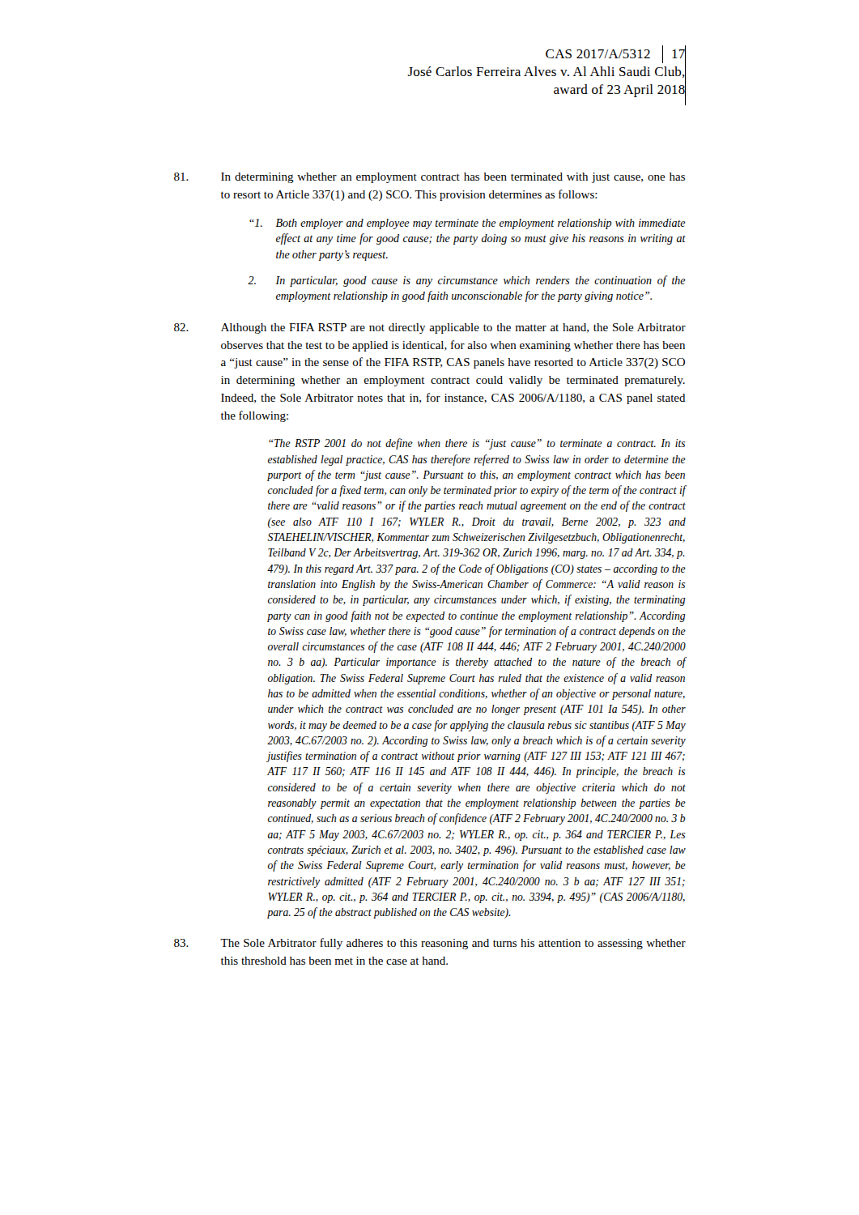CAS 2017/A/5312 17 José Carlos Ferreira Alves v. Al Ahli Saudi Club, award of 23 April 2018
In determining whether an employment contract has been terminated with just cause, one has to resort to Article 337(1) and (2) SCO. This provision determines as follows:
“1. Both employer and employee may terminate the employment relationship with immediate effect at any time for good cause; the party doing so must give his reasons in writing at the other party’s request.
2. In particular, good cause is any circumstance which renders the continuation of the employment relationship in good faith unconscionable for the party giving notice”.
Although the FIFA RSTP are not directly applicable to the matter at hand, the Sole Arbitrator observes that the test to be applied is identical, for also when examining whether there has been a “just cause” in the sense of the FIFA RSTP, CAS panels have resorted to Article 337(2) SCO in determining whether an employment contract could validly be terminated prematurely. Indeed, the Sole Arbitrator notes that in, for instance, CAS 2006/A/1180, a CAS panel stated the following:
“The RSTP 2001 do not define when there is “just cause” to terminate a contract. In its established legal practice, CAS has therefore referred to Swiss law in order to determine the purport of the term “just cause”. Pursuant to this, an employment contract which has been concluded for a fixed term, can only be terminated prior to expiry of the term of the contract if there are “valid reasons” or if the parties reach mutual agreement on the end of the contract (see also ATF 110 I 167; WYLER R., Droit du travail, Berne 2002, p. 323 and STAEHELIN/VISCHER, Kommentar zum Schweizerischen Zivilgesetzbuch, Obligationenrecht, Teilband V 2c, Der Arbeitsvertrag, Art. 319-362 OR, Zurich 1996, marg. no. 17 ad Art. 334, p. 479). In this regard Art. 337 para. 2 of the Code of Obligations (CO) states – according to the translation into English by the Swiss-American Chamber of Commerce: “A valid reason is considered to be, in particular, any circumstances under which, if existing, the terminating party can in good faith not be expected to continue the employment relationship”. According to Swiss case law, whether there is “good cause” for termination of a contract depends on the overall circumstances of the case (ATF 108 II 444, 446; ATF 2 February 2001, 4C.240/2000 no. 3 b aa). Particular importance is thereby attached to the nature of the breach of obligation. The Swiss Federal Supreme Court has ruled that the existence of a valid reason has to be admitted when the essential conditions, whether of an objective or personal nature, under which the contract was concluded are no longer present (ATF 101 Ia 545). In other words, it may be deemed to be a case for applying the clausula rebus sic stantibus (ATF 5 May 2003, 4C.67/2003 no. 2). According to Swiss law, only a breach which is of a certain severity justifies termination of a contract without prior warning (ATF 127 III 153; ATF 121 III 467; ATF 117 II 560; ATF 116 II 145 and ATF 108 II 444, 446). In principle, the breach is considered to be of a certain severity when there are objective criteria which do not reasonably permit an expectation that the employment relationship between the parties be continued, such as a serious breach of confidence (ATF 2 February 2001, 4C.240/2000 no. 3 b aa; ATF 5 May 2003, 4C.67/2003 no. 2; WYLER R., op. cit., p. 364 and TERCIER P., Les contrats spéciaux, Zurich et al. 2003, no. 3402, p. 496). Pursuant to the established case law of the Swiss Federal Supreme Court, early termination for valid reasons must, however, be restrictively admitted (ATF 2 February 2001, 4C.240/2000 no. 3 b aa; ATF 127 III 351; WYLER R., op. cit., p. 364 and TERCIER P., op. cit., no. 3394, p. 495)” (CAS 2006/A/1180, para. 25 of the abstract published on the CAS website).
The Sole Arbitrator fully adheres to this reasoning and turns his attention to assessing whether this threshold has been met in the case at hand.